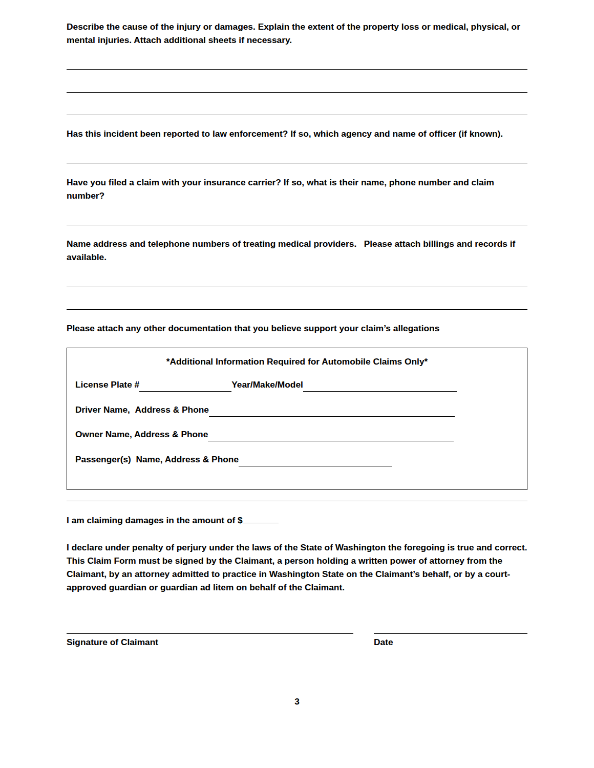Describe the cause of the injury or damages. Explain the extent of the property loss or medical, physical, or mental injuries. Attach additional sheets if necessary.
Has this incident been reported to law enforcement? If so, which agency and name of officer (if known).
Have you filed a claim with your insurance carrier? If so, what is their name, phone number and claim number?
Name address and telephone numbers of treating medical providers. Please attach billings and records if available.
Please attach any other documentation that you believe support your claim’s allegations
*Additional Information Required for Automobile Claims Only*
License Plate # Year/Make/Model
Driver Name, Address & Phone
Owner Name, Address & Phone
Passenger(s) Name, Address & Phone
I am claiming damages in the amount of $
I declare under penalty of perjury under the laws of the State of Washington the foregoing is true and correct. This Claim Form must be signed by the Claimant, a person holding a written power of attorney from the Claimant, by an attorney admitted to practice in Washington State on the Claimant’s behalf, or by a court-approved guardian or guardian ad litem on behalf of the Claimant.
Signature of Claimant
Date
3